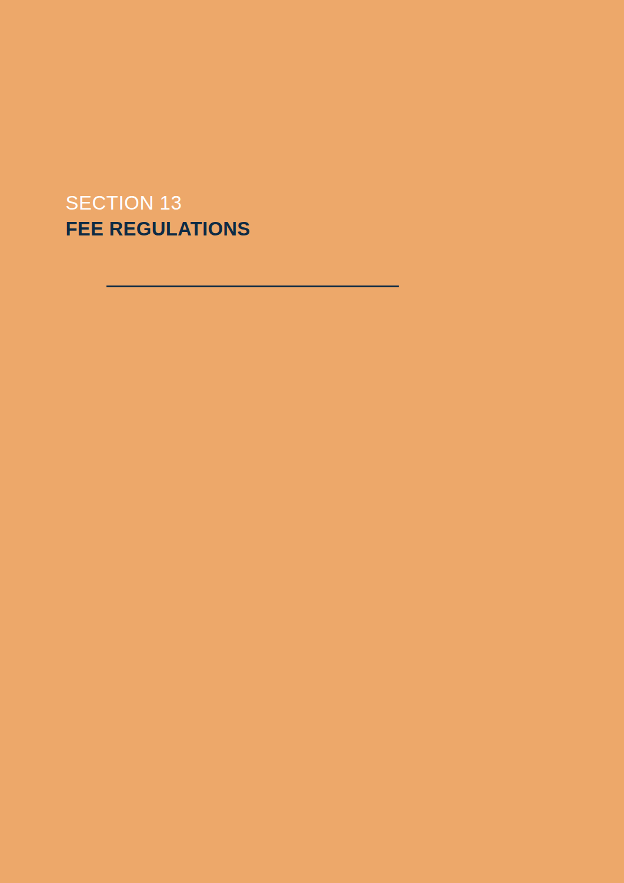SECTION 13
FEE REGULATIONS